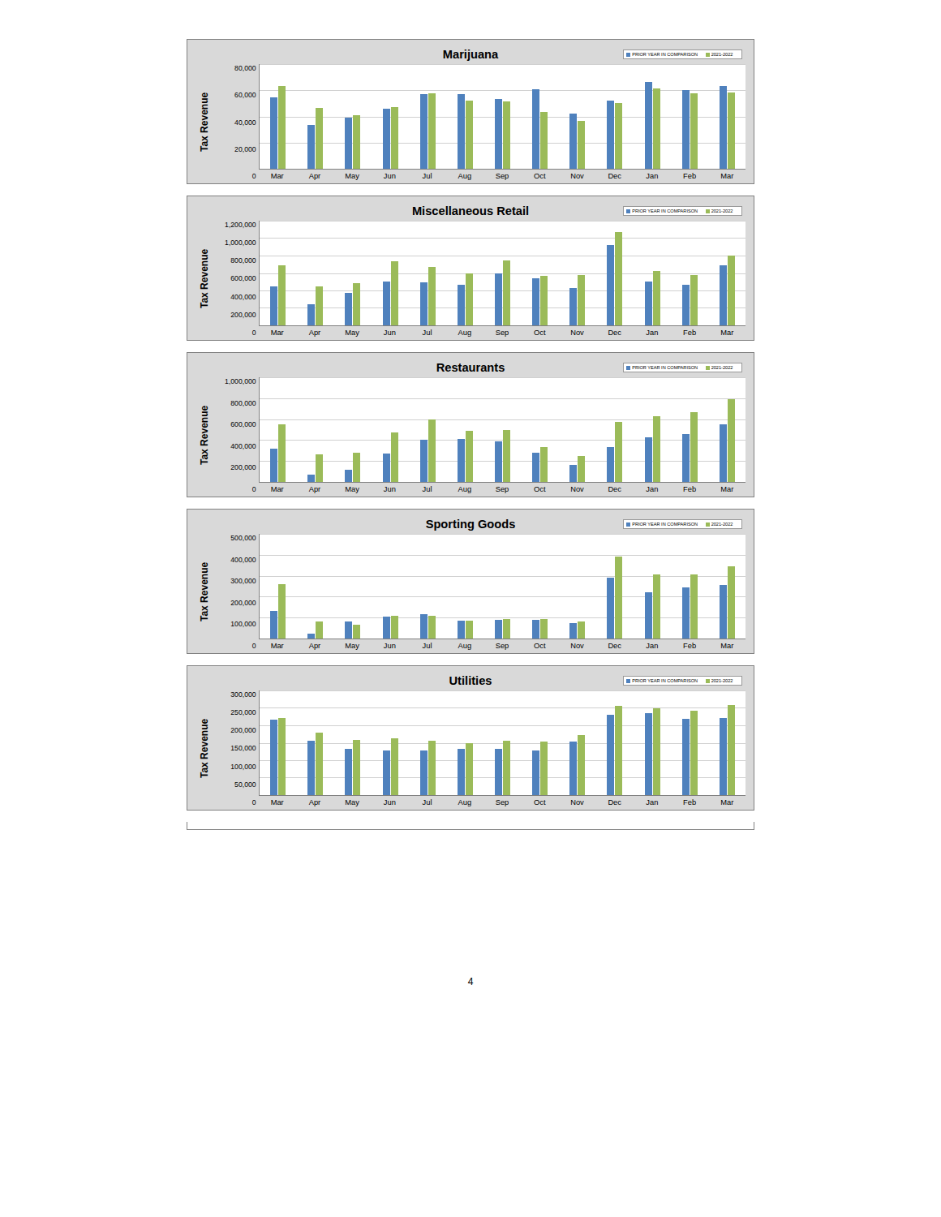Marijuana PRIOR YEAR IN COMPARISON 2021-2022
Tax Revenue
80,000
60,000
40,000
20,000
0
Mar Apr May Jun Jul Aug Sep Oct Nov Dec Jan Feb Mar
Miscellaneous Retail PRIOR YEAR IN COMPARISON 2021-2022
Tax Revenue
1,200,000
1,000,000
800,000
600,000
400,000
200,000
0
Mar Apr May Jun Jul Aug Sep Oct Nov Dec Jan Feb Mar
Restaurants PRIOR YEAR IN COMPARISON 2021-2022
Tax Revenue
1,000,000
800,000
600,000
400,000
200,000
0
Mar Apr May Jun Jul Aug Sep Oct Nov Dec Jan Feb Mar
Sporting Goods PRIOR YEAR IN COMPARISON 2021-2022
Tax Revenue
500,000
400,000
300,000
200,000
100,000
0
Mar Apr May Jun Jul Aug Sep Oct Nov Dec Jan Feb Mar
Utilities PRIOR YEAR IN COMPARISON 2021-2022
Tax Revenue
300,000
250,000
200,000
150,000
100,000
50,000
0
Mar Apr May Jun Jul Aug Sep Oct Nov Dec Jan Feb Mar
4